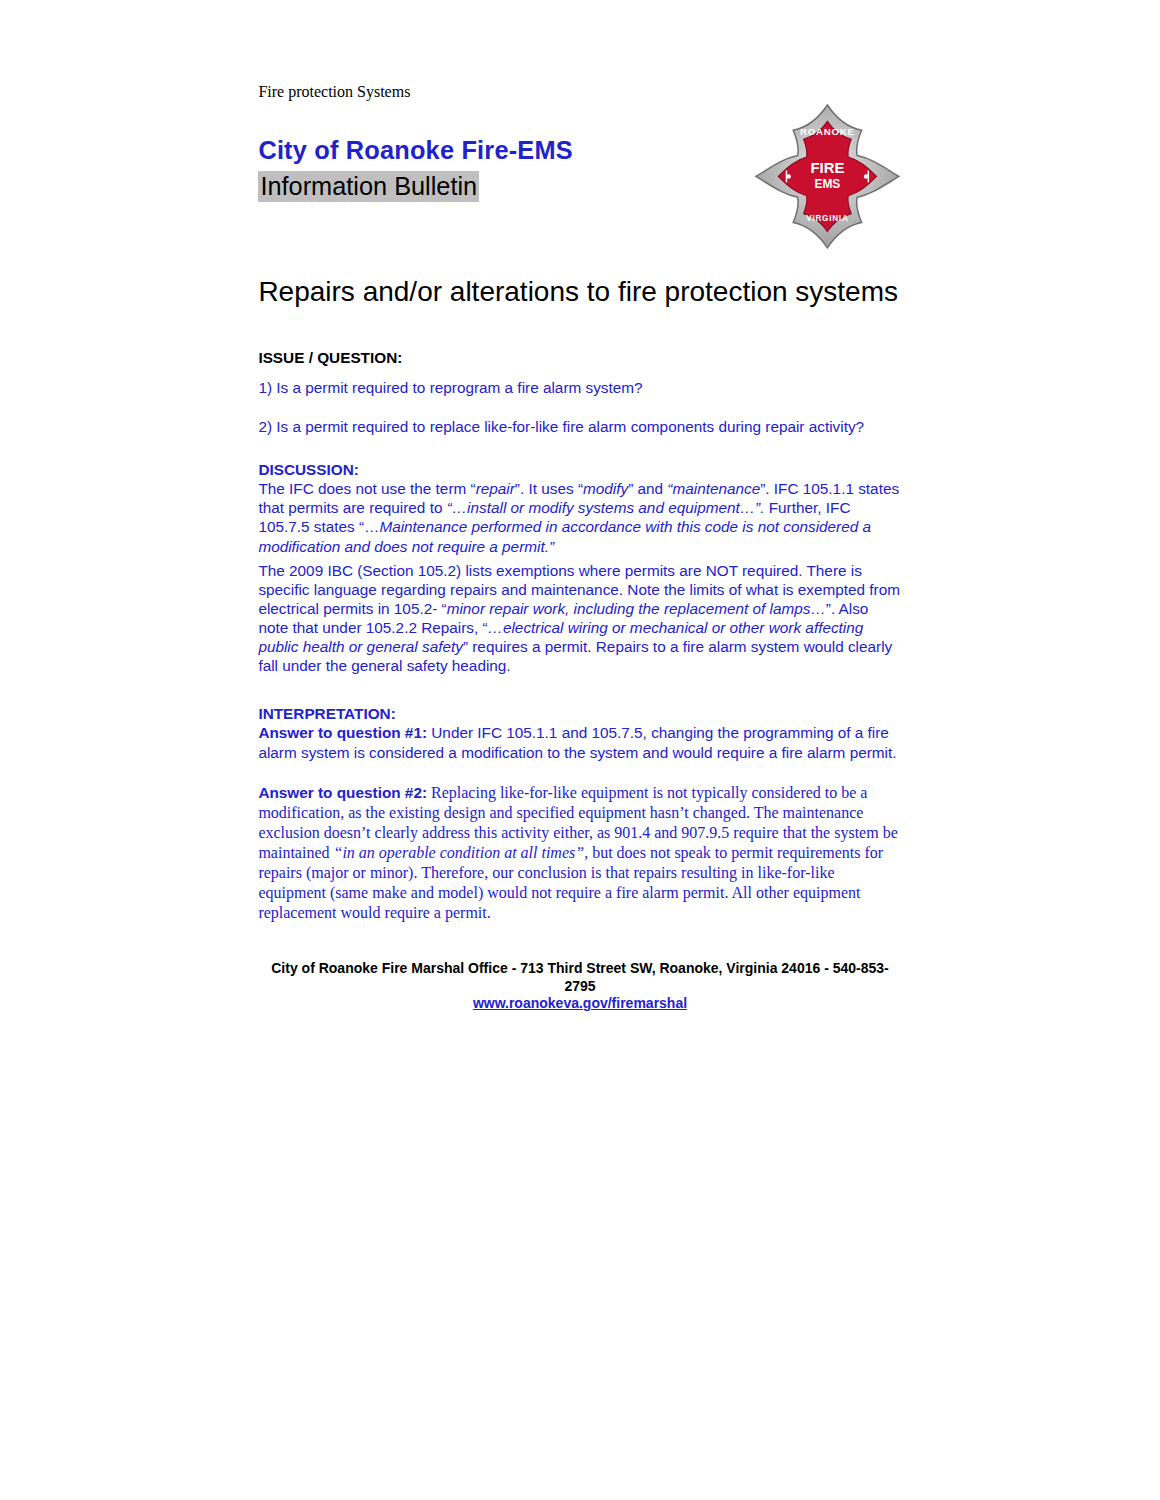Fire protection Systems
ROANOKE FIRE EMS VIRGINIA
City of Roanoke Fire-EMS
Information Bulletin
Repairs and/or alterations to fire protection systems
ISSUE / QUESTION:
1) Is a permit required to reprogram a fire alarm system?
2) Is a permit required to replace like-for-like fire alarm components during repair activity?
DISCUSSION:
The IFC does not use the term “repair”. It uses “modify” and “maintenance”. IFC 105.1.1 states that permits are required to “…install or modify systems and equipment…”. Further, IFC 105.7.5 states “…Maintenance performed in accordance with this code is not considered a modification and does not require a permit.”
The 2009 IBC (Section 105.2) lists exemptions where permits are NOT required. There is specific language regarding repairs and maintenance. Note the limits of what is exempted from electrical permits in 105.2- “minor repair work, including the replacement of lamps…”. Also note that under 105.2.2 Repairs, “…electrical wiring or mechanical or other work affecting public health or general safety” requires a permit. Repairs to a fire alarm system would clearly fall under the general safety heading.
INTERPRETATION:
Answer to question #1: Under IFC 105.1.1 and 105.7.5, changing the programming of a fire alarm system is considered a modification to the system and would require a fire alarm permit.
Answer to question #2: Replacing like-for-like equipment is not typically considered to be a modification, as the existing design and specified equipment hasn’t changed. The maintenance exclusion doesn’t clearly address this activity either, as 901.4 and 907.9.5 require that the system be maintained “in an operable condition at all times”, but does not speak to permit requirements for repairs (major or minor). Therefore, our conclusion is that repairs resulting in like-for-like equipment (same make and model) would not require a fire alarm permit. All other equipment replacement would require a permit.
City of Roanoke Fire Marshal Office - 713 Third Street SW, Roanoke, Virginia 24016 - 540-853-2795
www.roanokeva.gov/firemarshal